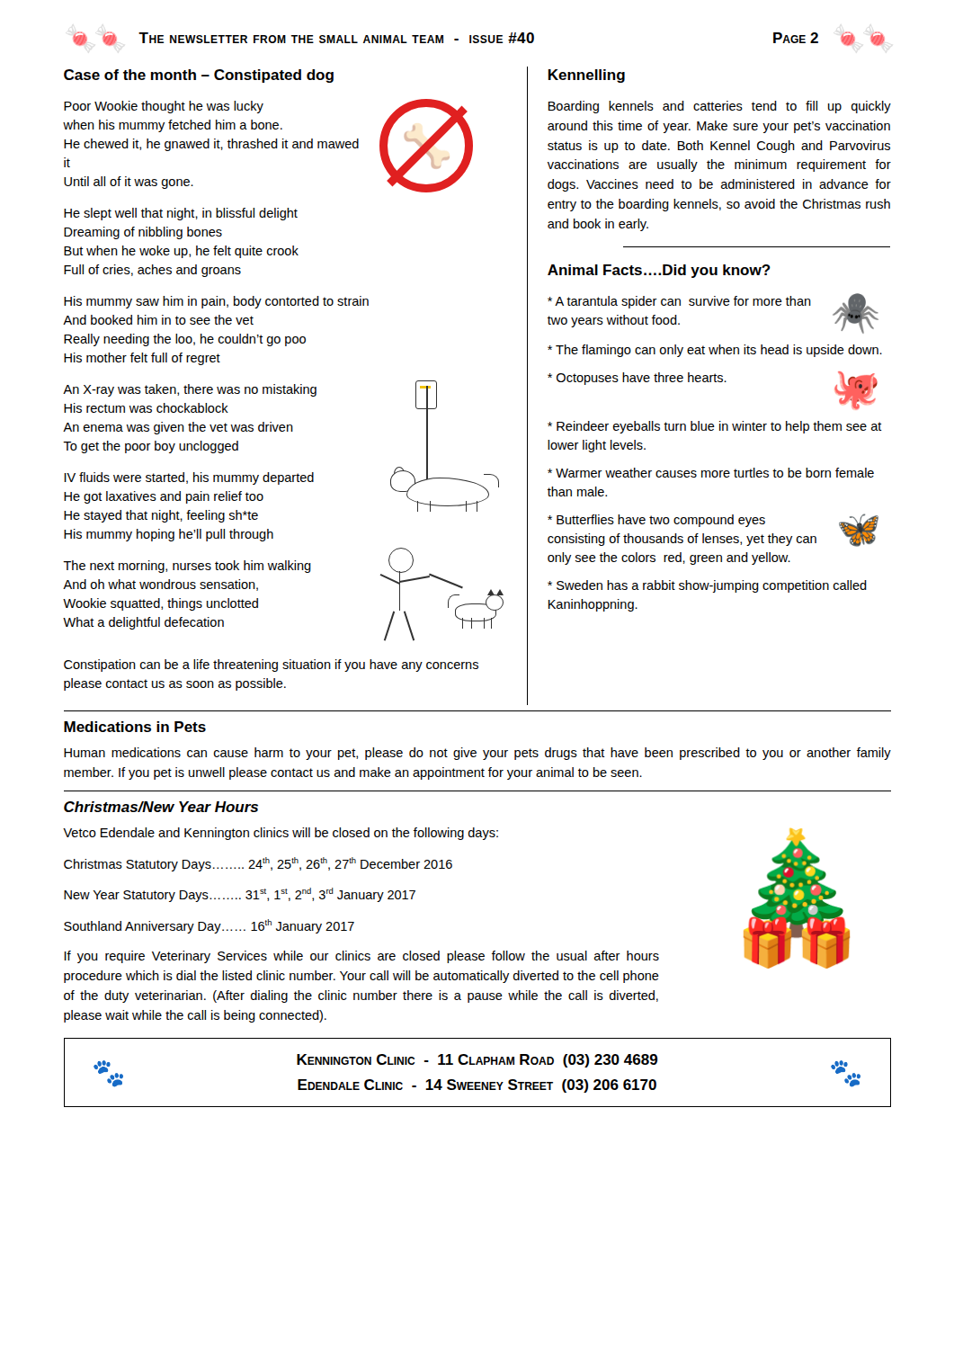🍬🍬
The newsletter from the small animal team - issue #40
Page 2
🍬🍬
Case of the month – Constipated dog
🦴
Poor Wookie thought he was lucky
when his mummy fetched him a bone.
He chewed it, he gnawed it, thrashed it and mawed it
Until all of it was gone.
He slept well that night, in blissful delight
Dreaming of nibbling bones
But when he woke up, he felt quite crook
Full of cries, aches and groans
His mummy saw him in pain, body contorted to strain
And booked him in to see the vet
Really needing the loo, he couldn’t go poo
His mother felt full of regret
An X-ray was taken, there was no mistaking
His rectum was chockablock
An enema was given the vet was driven
To get the poor boy unclogged
IV fluids were started, his mummy departed
He got laxatives and pain relief too
He stayed that night, feeling sh*te
His mummy hoping he’ll pull through
The next morning, nurses took him walking
And oh what wondrous sensation,
Wookie squatted, things unclotted
What a delightful defecation
Constipation can be a life threatening situation if you have any concerns please contact us as soon as possible.
Kennelling
Boarding kennels and catteries tend to fill up quickly around this time of year. Make sure your pet’s vaccination status is up to date. Both Kennel Cough and Parvovirus vaccinations are usually the minimum requirement for dogs. Vaccines need to be administered in advance for entry to the boarding kennels, so avoid the Christmas rush and book in early.
Animal Facts….Did you know?
* A tarantula spider can survive for more than two years without food.
🕷️
* The flamingo can only eat when its head is upside down.
* Octopuses have three hearts.
🐙
* Reindeer eyeballs turn blue in winter to help them see at lower light levels.
* Warmer weather causes more turtles to be born female than male.
* Butterflies have two compound eyes consisting of thousands of lenses, yet they can only see the colors red, green and yellow.
🦋
* Sweden has a rabbit show-jumping competition called Kaninhoppning.
Medications in Pets
Human medications can cause harm to your pet, please do not give your pets drugs that have been prescribed to you or another family member. If you pet is unwell please contact us and make an appointment for your animal to be seen.
Christmas/New Year Hours
🎄
🎁🎁
Vetco Edendale and Kennington clinics will be closed on the following days:
Christmas Statutory Days…….. 24th, 25th, 26th, 27th December 2016
New Year Statutory Days…….. 31st, 1st, 2nd, 3rd January 2017
Southland Anniversary Day…… 16th January 2017
If you require Veterinary Services while our clinics are closed please follow the usual after hours procedure which is dial the listed clinic number. Your call will be automatically diverted to the cell phone of the duty veterinarian. (After dialing the clinic number there is a pause while the call is diverted, please wait while the call is being connected).
🐾
Kennington Clinic - 11 Clapham Road (03) 230 4689
Edendale Clinic - 14 Sweeney Street (03) 206 6170
🐾